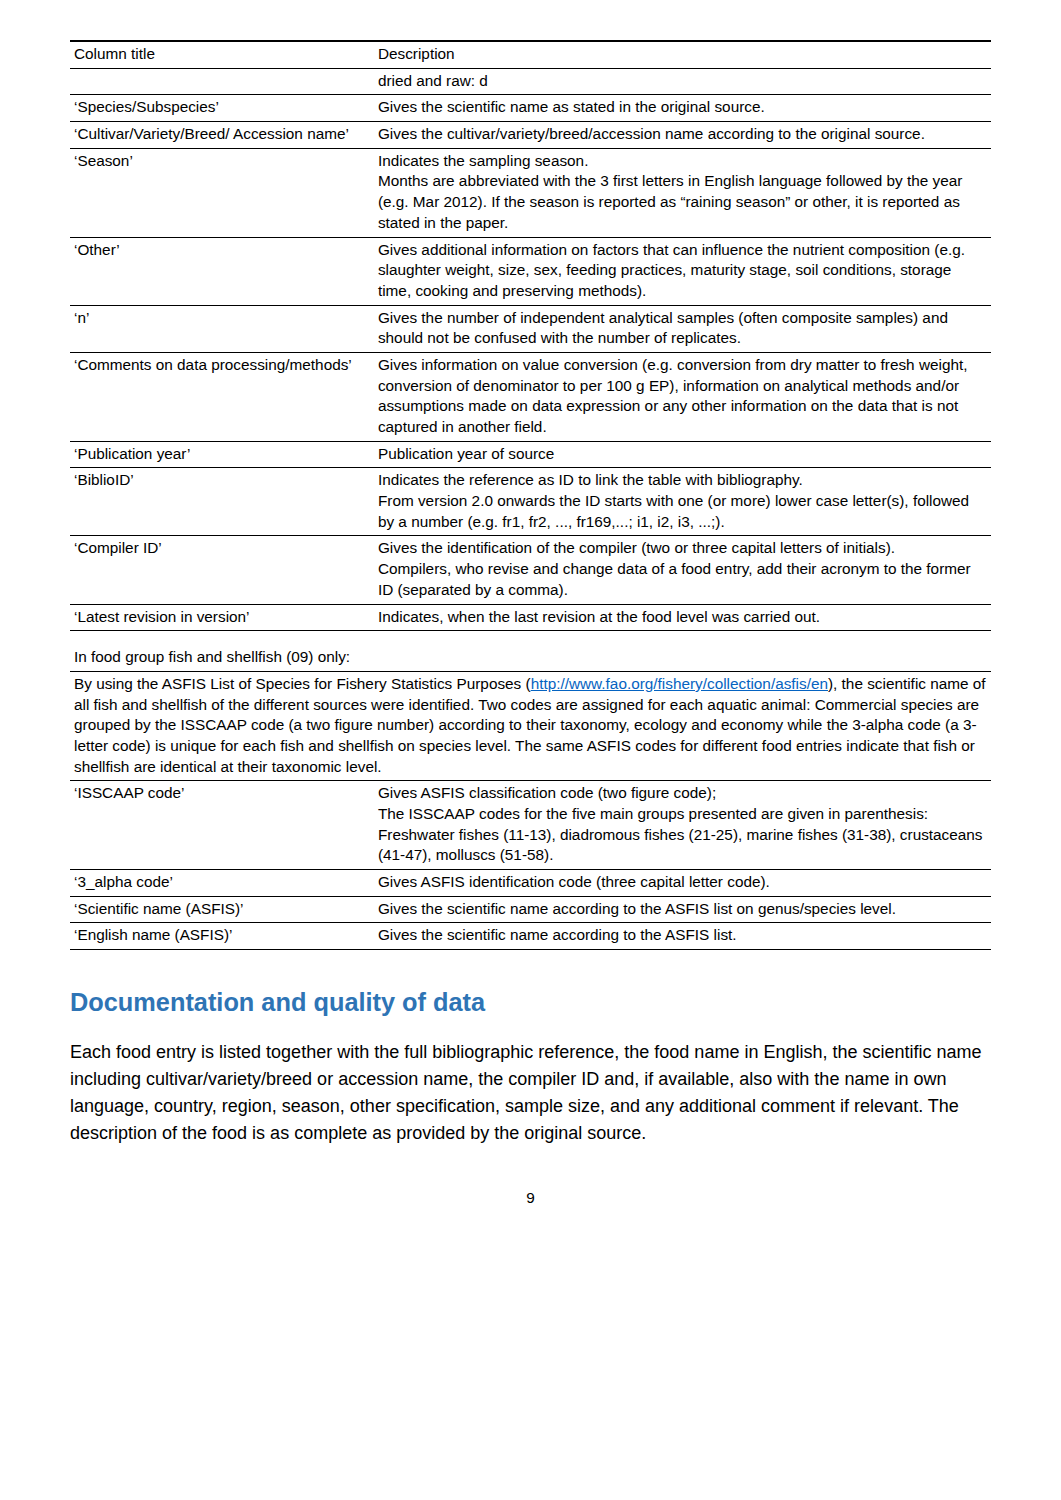| Column title | Description |
| | dried and raw: d |
| ‘Species/Subspecies’ | Gives the scientific name as stated in the original source. |
| ‘Cultivar/Variety/Breed/ Accession name’ | Gives the cultivar/variety/breed/accession name according to the original source. |
| ‘Season’ | Indicates the sampling season. Months are abbreviated with the 3 first letters in English language followed by the year (e.g. Mar 2012). If the season is reported as “raining season” or other, it is reported as stated in the paper. |
| ‘Other’ | Gives additional information on factors that can influence the nutrient composition (e.g. slaughter weight, size, sex, feeding practices, maturity stage, soil conditions, storage time, cooking and preserving methods). |
| ‘n’ | Gives the number of independent analytical samples (often composite samples) and should not be confused with the number of replicates. |
| ‘Comments on data processing/methods’ | Gives information on value conversion (e.g. conversion from dry matter to fresh weight, conversion of denominator to per 100 g EP), information on analytical methods and/or assumptions made on data expression or any other information on the data that is not captured in another field. |
| ‘Publication year’ | Publication year of source |
| ‘BiblioID’ | Indicates the reference as ID to link the table with bibliography. From version 2.0 onwards the ID starts with one (or more) lower case letter(s), followed by a number (e.g. fr1, fr2, ..., fr169,...; i1, i2, i3, ...;). |
| ‘Compiler ID’ | Gives the identification of the compiler (two or three capital letters of initials). Compilers, who revise and change data of a food entry, add their acronym to the former ID (separated by a comma). |
| ‘Latest revision in version’ | Indicates, when the last revision at the food level was carried out. |
In food group fish and shellfish (09) only:
By using the ASFIS List of Species for Fishery Statistics Purposes (http://www.fao.org/fishery/collection/asfis/en), the scientific name of all fish and shellfish of the different sources were identified. Two codes are assigned for each aquatic animal: Commercial species are grouped by the ISSCAAP code (a two figure number) according to their taxonomy, ecology and economy while the 3-alpha code (a 3-letter code) is unique for each fish and shellfish on species level. The same ASFIS codes for different food entries indicate that fish or shellfish are identical at their taxonomic level.
| ‘ISSCAAP code’ | Gives ASFIS classification code (two figure code); The ISSCAAP codes for the five main groups presented are given in parenthesis: Freshwater fishes (11-13), diadromous fishes (21-25), marine fishes (31-38), crustaceans (41-47), molluscs (51-58). |
| ‘3_alpha code’ | Gives ASFIS identification code (three capital letter code). |
| ‘Scientific name (ASFIS)’ | Gives the scientific name according to the ASFIS list on genus/species level. |
| ‘English name (ASFIS)’ | Gives the scientific name according to the ASFIS list. |
Documentation and quality of data
Each food entry is listed together with the full bibliographic reference, the food name in English, the scientific name including cultivar/variety/breed or accession name, the compiler ID and, if available, also with the name in own language, country, region, season, other specification, sample size, and any additional comment if relevant. The description of the food is as complete as provided by the original source.
9